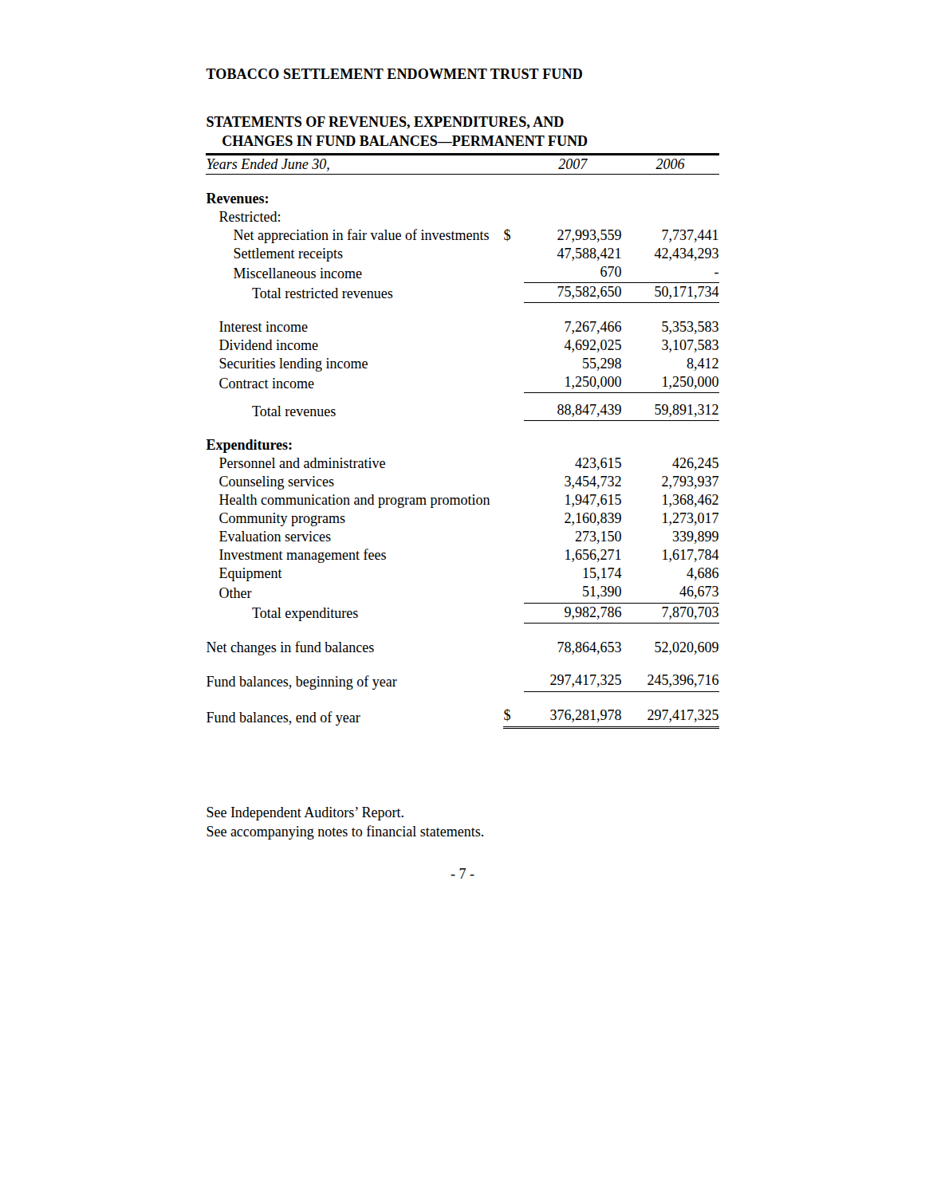TOBACCO SETTLEMENT ENDOWMENT TRUST FUND
STATEMENTS OF REVENUES, EXPENDITURES, AND CHANGES IN FUND BALANCES—PERMANENT FUND
| Years Ended June 30, | | 2007 | 2006 |
| Revenues: | | | |
| Restricted: | | | |
| Net appreciation in fair value of investments | $ | 27,993,559 | 7,737,441 |
| Settlement receipts | | 47,588,421 | 42,434,293 |
| Miscellaneous income | | 670 | - |
| Total restricted revenues | | 75,582,650 | 50,171,734 |
| Interest income | | 7,267,466 | 5,353,583 |
| Dividend income | | 4,692,025 | 3,107,583 |
| Securities lending income | | 55,298 | 8,412 |
| Contract income | | 1,250,000 | 1,250,000 |
| Total revenues | | 88,847,439 | 59,891,312 |
| Expenditures: | | | |
| Personnel and administrative | | 423,615 | 426,245 |
| Counseling services | | 3,454,732 | 2,793,937 |
| Health communication and program promotion | | 1,947,615 | 1,368,462 |
| Community programs | | 2,160,839 | 1,273,017 |
| Evaluation services | | 273,150 | 339,899 |
| Investment management fees | | 1,656,271 | 1,617,784 |
| Equipment | | 15,174 | 4,686 |
| Other | | 51,390 | 46,673 |
| Total expenditures | | 9,982,786 | 7,870,703 |
| Net changes in fund balances | | 78,864,653 | 52,020,609 |
| Fund balances, beginning of year | | 297,417,325 | 245,396,716 |
| Fund balances, end of year | $ | 376,281,978 | 297,417,325 |
See Independent Auditors’ Report.
See accompanying notes to financial statements.
- 7 -